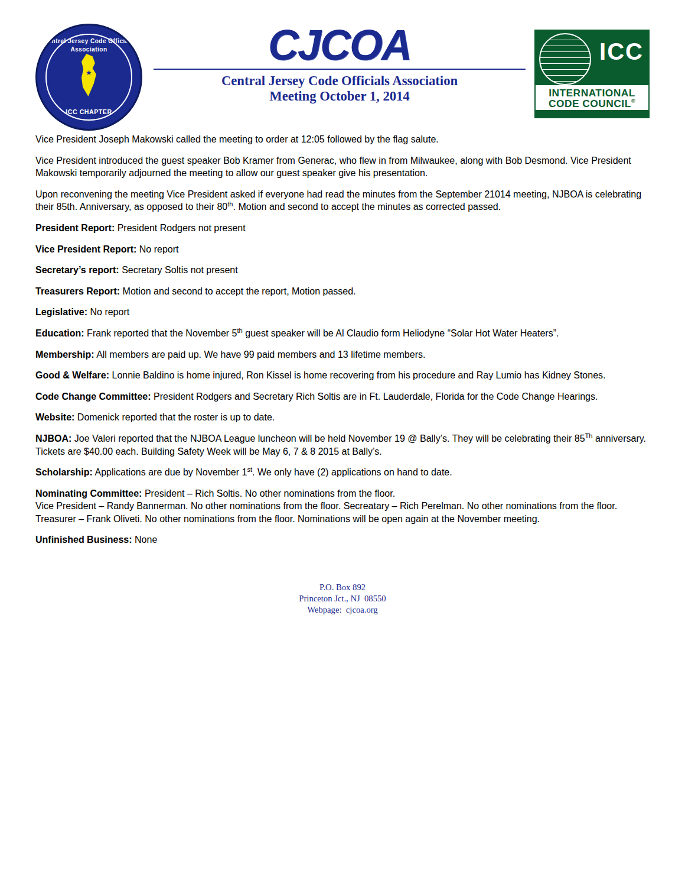Central Jersey Code Officials Association
★
ICC CHAPTER
CJCOA
Central Jersey Code Officials Association
Meeting October 1, 2014
ICC
INTERNATIONAL
CODE COUNCIL®
Vice President Joseph Makowski called the meeting to order at 12:05 followed by the flag salute.
Vice President introduced the guest speaker Bob Kramer from Generac, who flew in from Milwaukee, along with Bob Desmond. Vice President Makowski temporarily adjourned the meeting to allow our guest speaker give his presentation.
Upon reconvening the meeting Vice President asked if everyone had read the minutes from the September 21014 meeting, NJBOA is celebrating their 85th. Anniversary, as opposed to their 80th. Motion and second to accept the minutes as corrected passed.
President Report: President Rodgers not present
Vice President Report: No report
Secretary’s report: Secretary Soltis not present
Treasurers Report: Motion and second to accept the report, Motion passed.
Legislative: No report
Education: Frank reported that the November 5th guest speaker will be Al Claudio form Heliodyne “Solar Hot Water Heaters”.
Membership: All members are paid up. We have 99 paid members and 13 lifetime members.
Good & Welfare: Lonnie Baldino is home injured, Ron Kissel is home recovering from his procedure and Ray Lumio has Kidney Stones.
Code Change Committee: President Rodgers and Secretary Rich Soltis are in Ft. Lauderdale, Florida for the Code Change Hearings.
Website: Domenick reported that the roster is up to date.
NJBOA: Joe Valeri reported that the NJBOA League luncheon will be held November 19 @ Bally’s. They will be celebrating their 85Th anniversary. Tickets are $40.00 each. Building Safety Week will be May 6, 7 & 8 2015 at Bally’s.
Scholarship: Applications are due by November 1st. We only have (2) applications on hand to date.
Nominating Committee: President – Rich Soltis. No other nominations from the floor.
Vice President – Randy Bannerman. No other nominations from the floor. Secreatary – Rich Perelman. No other nominations from the floor. Treasurer – Frank Oliveti. No other nominations from the floor. Nominations will be open again at the November meeting.
Unfinished Business: None
P.O. Box 892
Princeton Jct., NJ 08550
Webpage: cjcoa.org